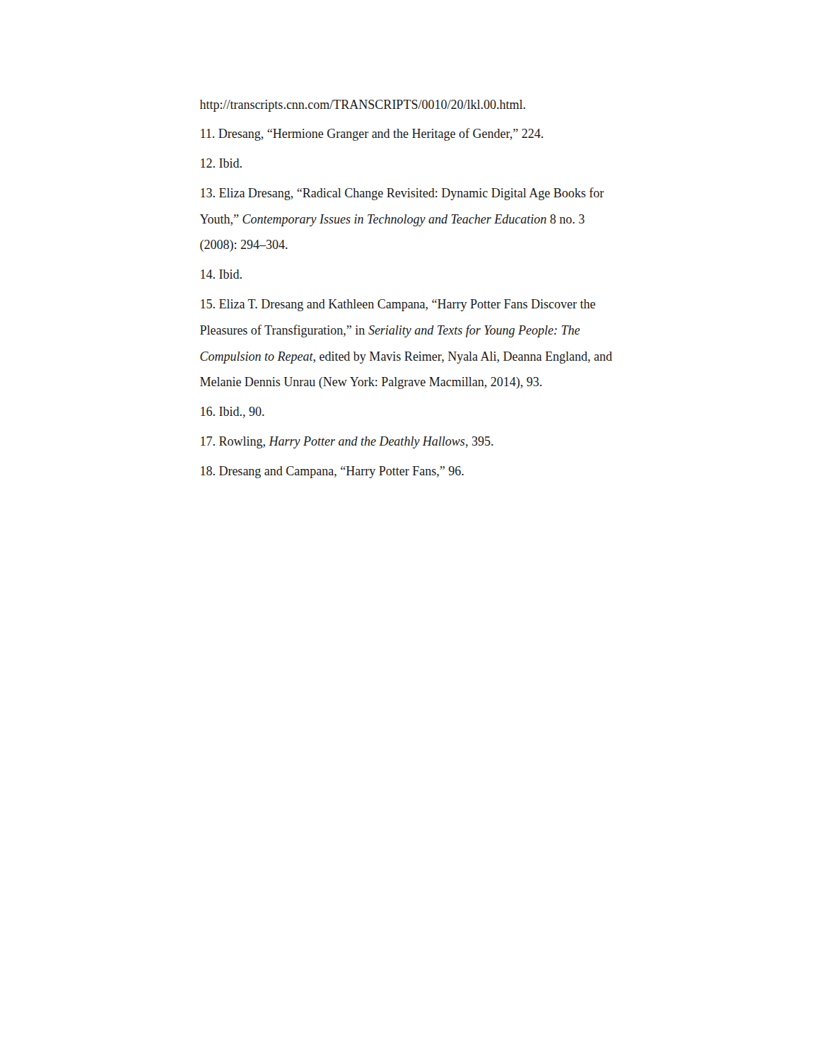http://transcripts.cnn.com/TRANSCRIPTS/0010/20/lkl.00.html.
11. Dresang, “Hermione Granger and the Heritage of Gender,” 224.
12. Ibid.
13. Eliza Dresang, “Radical Change Revisited: Dynamic Digital Age Books for Youth,” Contemporary Issues in Technology and Teacher Education 8 no. 3 (2008): 294–304.
14. Ibid.
15. Eliza T. Dresang and Kathleen Campana, “Harry Potter Fans Discover the Pleasures of Transfiguration,” in Seriality and Texts for Young People: The Compulsion to Repeat, edited by Mavis Reimer, Nyala Ali, Deanna England, and Melanie Dennis Unrau (New York: Palgrave Macmillan, 2014), 93.
16. Ibid., 90.
17. Rowling, Harry Potter and the Deathly Hallows, 395.
18. Dresang and Campana, “Harry Potter Fans,” 96.